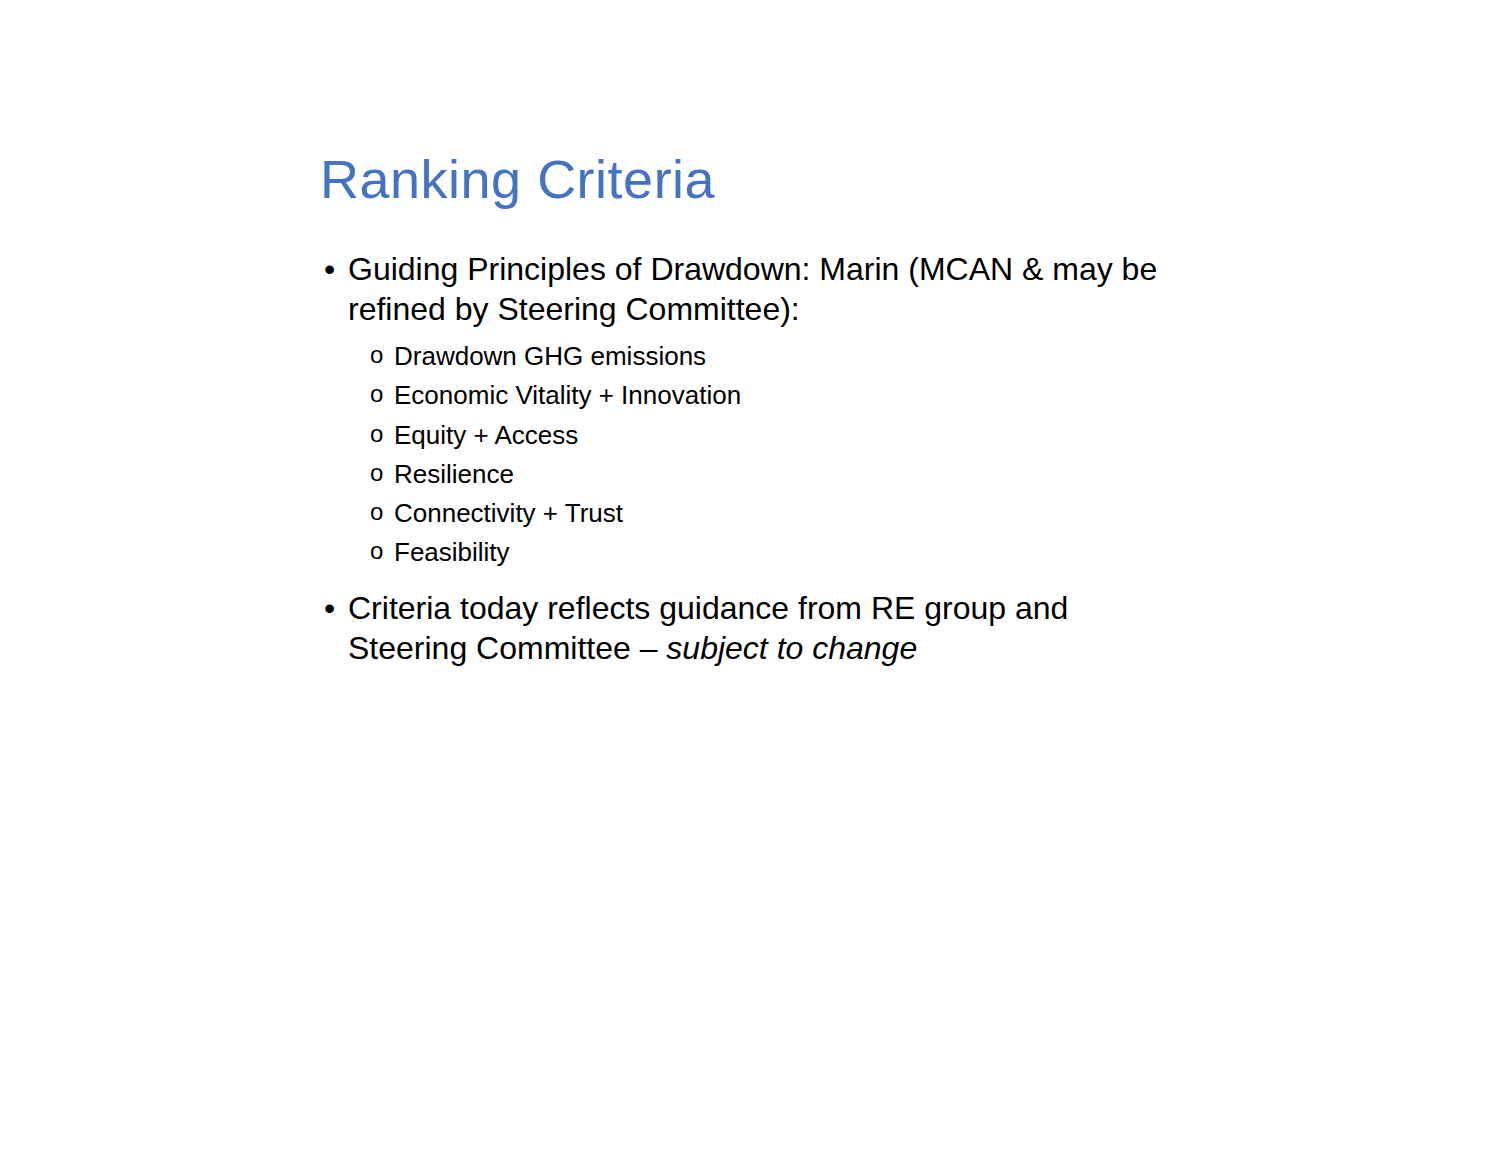Ranking Criteria
Guiding Principles of Drawdown: Marin (MCAN & may be refined by Steering Committee):
Drawdown GHG emissions
Economic Vitality + Innovation
Equity + Access
Resilience
Connectivity + Trust
Feasibility
Criteria today reflects guidance from RE group and Steering Committee – subject to change